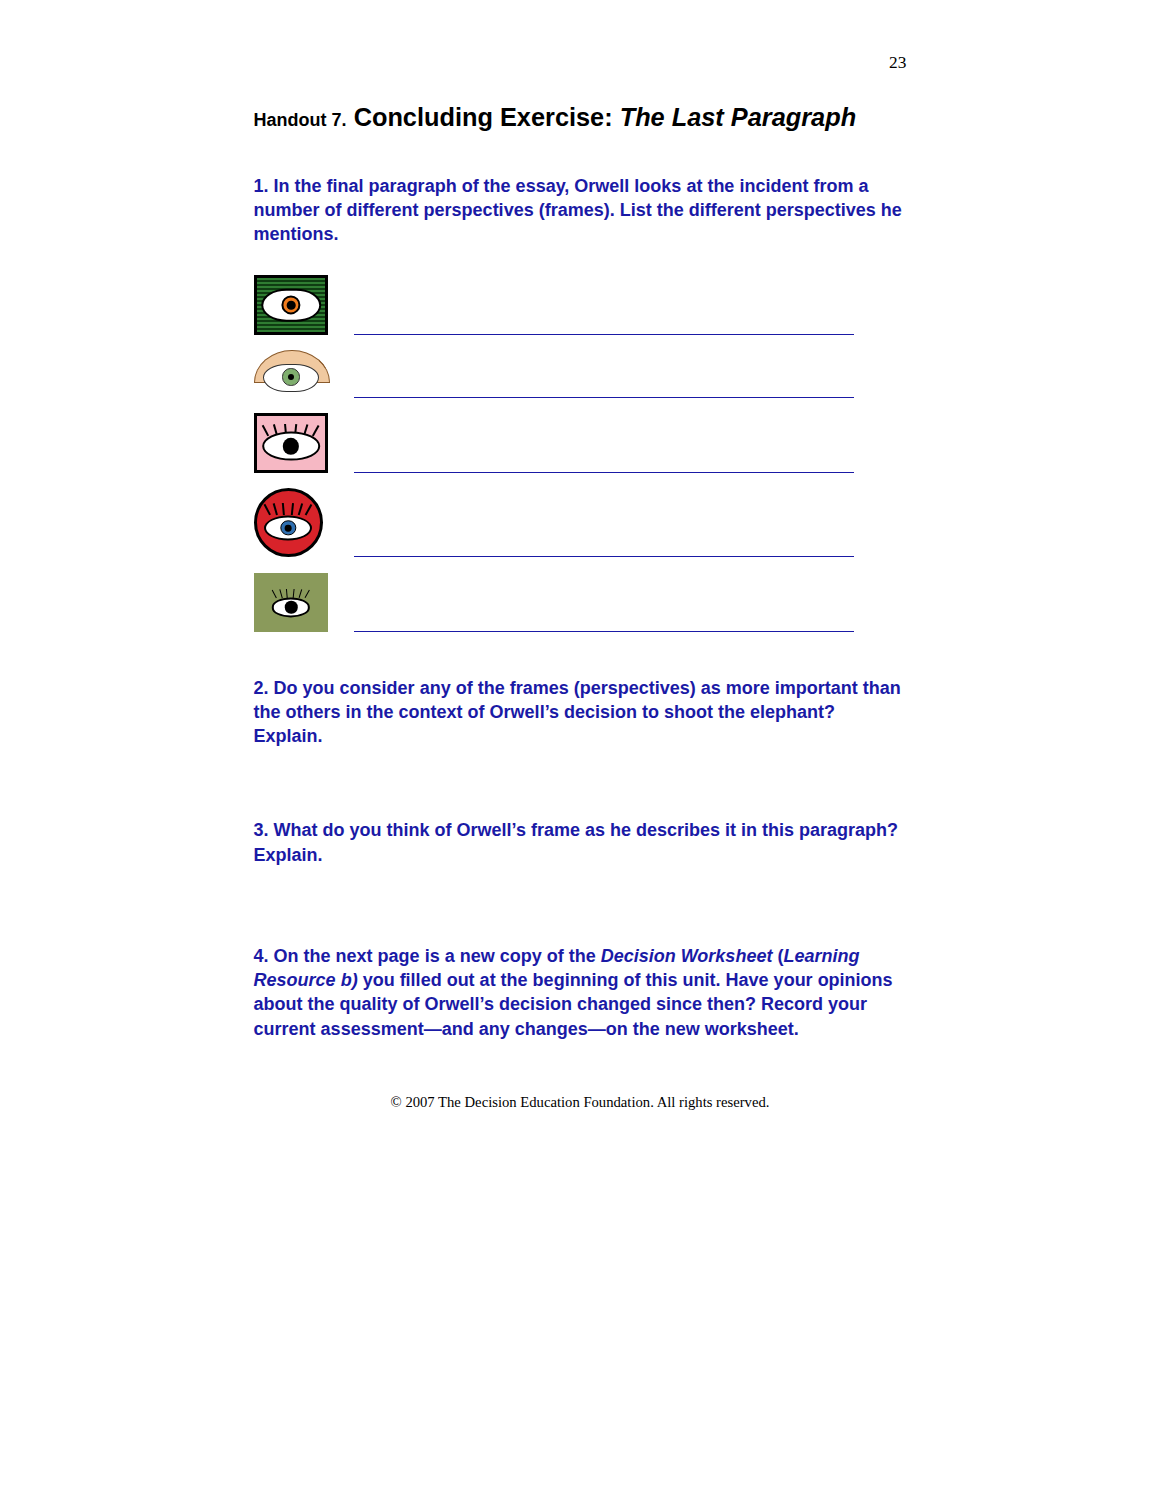23
Handout 7. Concluding Exercise: The Last Paragraph
1. In the final paragraph of the essay, Orwell looks at the incident from a number of different perspectives (frames). List the different perspectives he mentions.
2. Do you consider any of the frames (perspectives) as more important than the others in the context of Orwell’s decision to shoot the elephant? Explain.
3. What do you think of Orwell’s frame as he describes it in this paragraph? Explain.
4. On the next page is a new copy of the Decision Worksheet (Learning Resource b) you filled out at the beginning of this unit. Have your opinions about the quality of Orwell’s decision changed since then? Record your current assessment—and any changes—on the new worksheet.
© 2007 The Decision Education Foundation. All rights reserved.